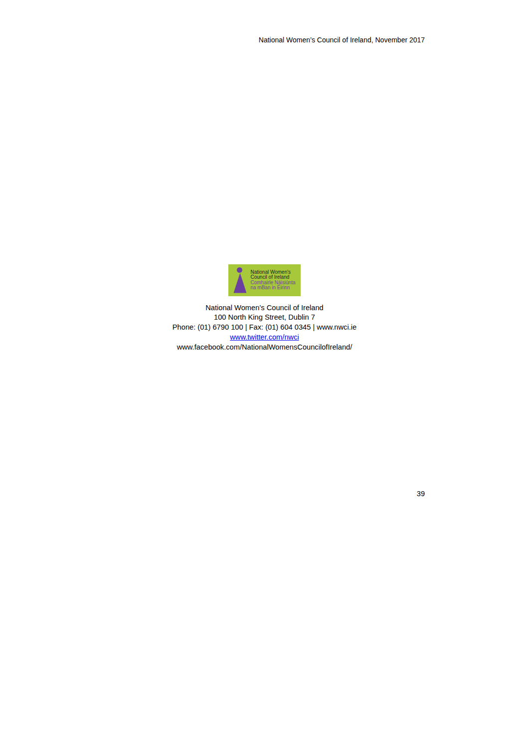National Women’s Council of Ireland, November 2017
National Women's
Council of Ireland
Comhairle Náisiúnta
na mBan in Éirinn
National Women’s Council of Ireland
100 North King Street, Dublin 7
Phone: (01) 6790 100 | Fax: (01) 604 0345 | www.nwci.ie
www.twitter.com/nwci
www.facebook.com/NationalWomensCouncilofIreland/
39